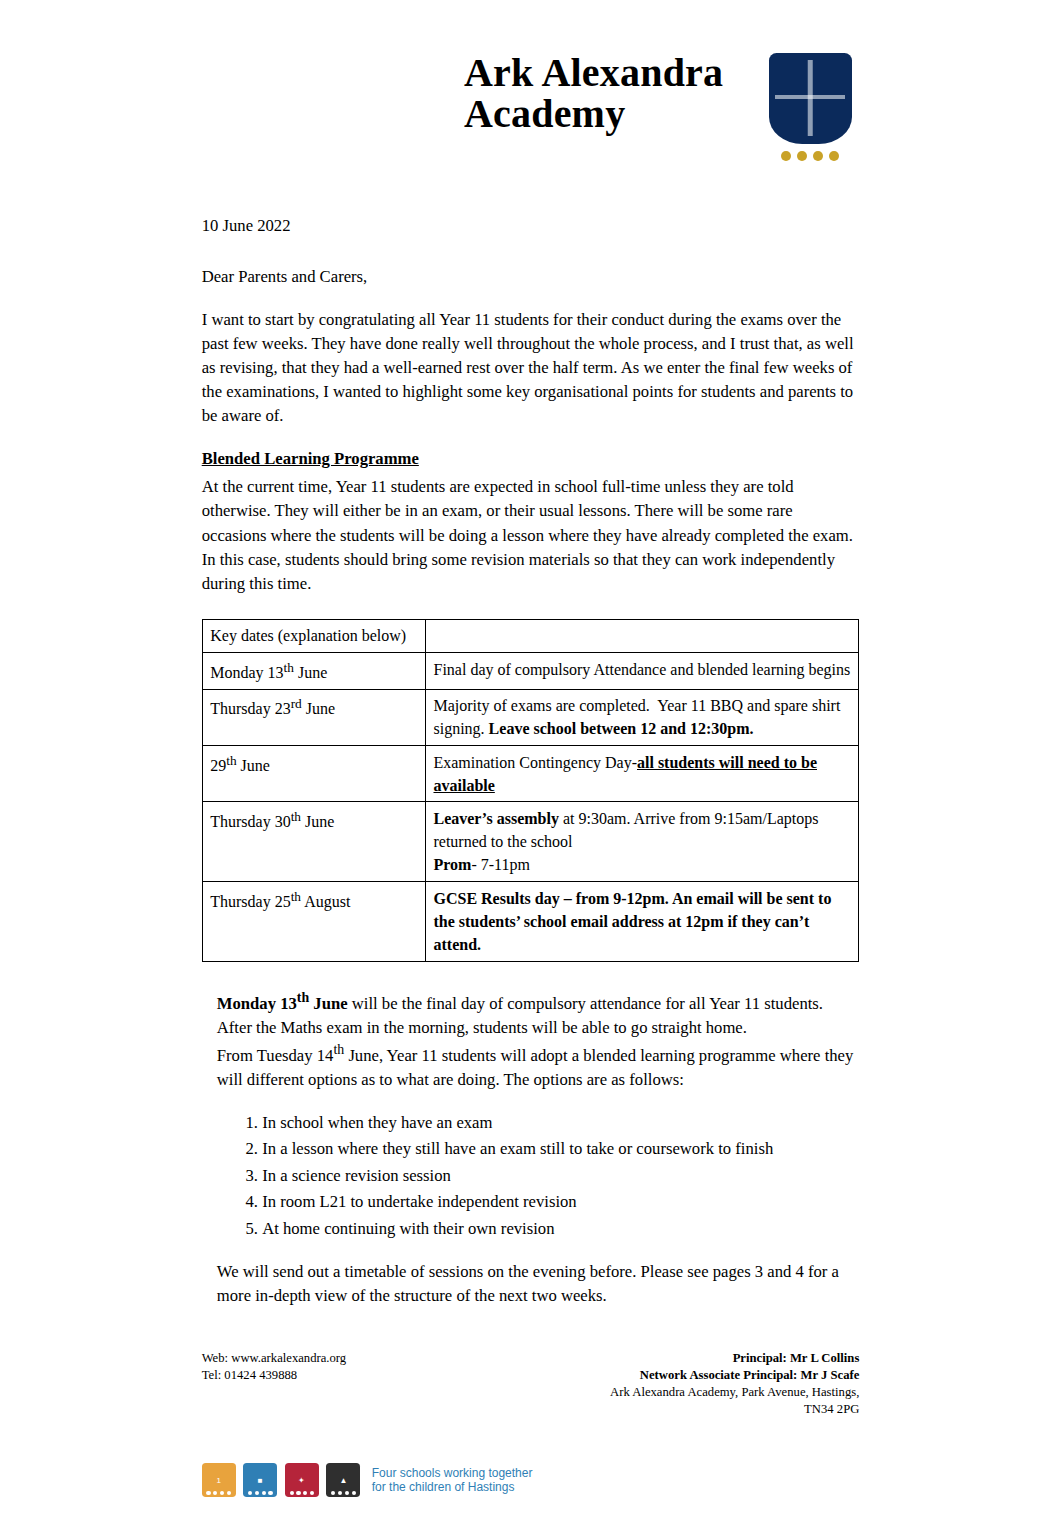Ark Alexandra
Academy
10 June 2022
Dear Parents and Carers,
I want to start by congratulating all Year 11 students for their conduct during the exams over the past few weeks. They have done really well throughout the whole process, and I trust that, as well as revising, that they had a well-earned rest over the half term. As we enter the final few weeks of the examinations, I wanted to highlight some key organisational points for students and parents to be aware of.
Blended Learning Programme
At the current time, Year 11 students are expected in school full-time unless they are told otherwise. They will either be in an exam, or their usual lessons. There will be some rare occasions where the students will be doing a lesson where they have already completed the exam. In this case, students should bring some revision materials so that they can work independently during this time.
| Key dates (explanation below) | |
| Monday 13 th June | Final day of compulsory Attendance and blended learning begins |
| Thursday 23 rd June | Majority of exams are completed. Year 11 BBQ and spare shirt signing. Leave school between 12 and 12:30pm. |
| 29 th June | Examination Contingency Day- all students will need to be available |
| Thursday 30 th June | Leaver’s assembly at 9:30am. Arrive from 9:15am/Laptops returned to the school Prom - 7-11pm |
| Thursday 25 th August | GCSE Results day – from 9-12pm. An email will be sent to the students’ school email address at 12pm if they can’t attend. |
Monday 13th June will be the final day of compulsory attendance for all Year 11 students. After the Maths exam in the morning, students will be able to go straight home.
From Tuesday 14th June, Year 11 students will adopt a blended learning programme where they will different options as to what are doing. The options are as follows:
In school when they have an exam
In a lesson where they still have an exam still to take or coursework to finish
In a science revision session
In room L21 to undertake independent revision
At home continuing with their own revision
We will send out a timetable of sessions on the evening before. Please see pages 3 and 4 for a more in-depth view of the structure of the next two weeks.
Web: www.arkalexandra.org
Tel: 01424 439888
Principal: Mr L Collins
Network Associate Principal: Mr J Scafe
Ark Alexandra Academy, Park Avenue, Hastings,
TN34 2PG
1
■
✦
▲
Four schools working together
for the children of Hastings